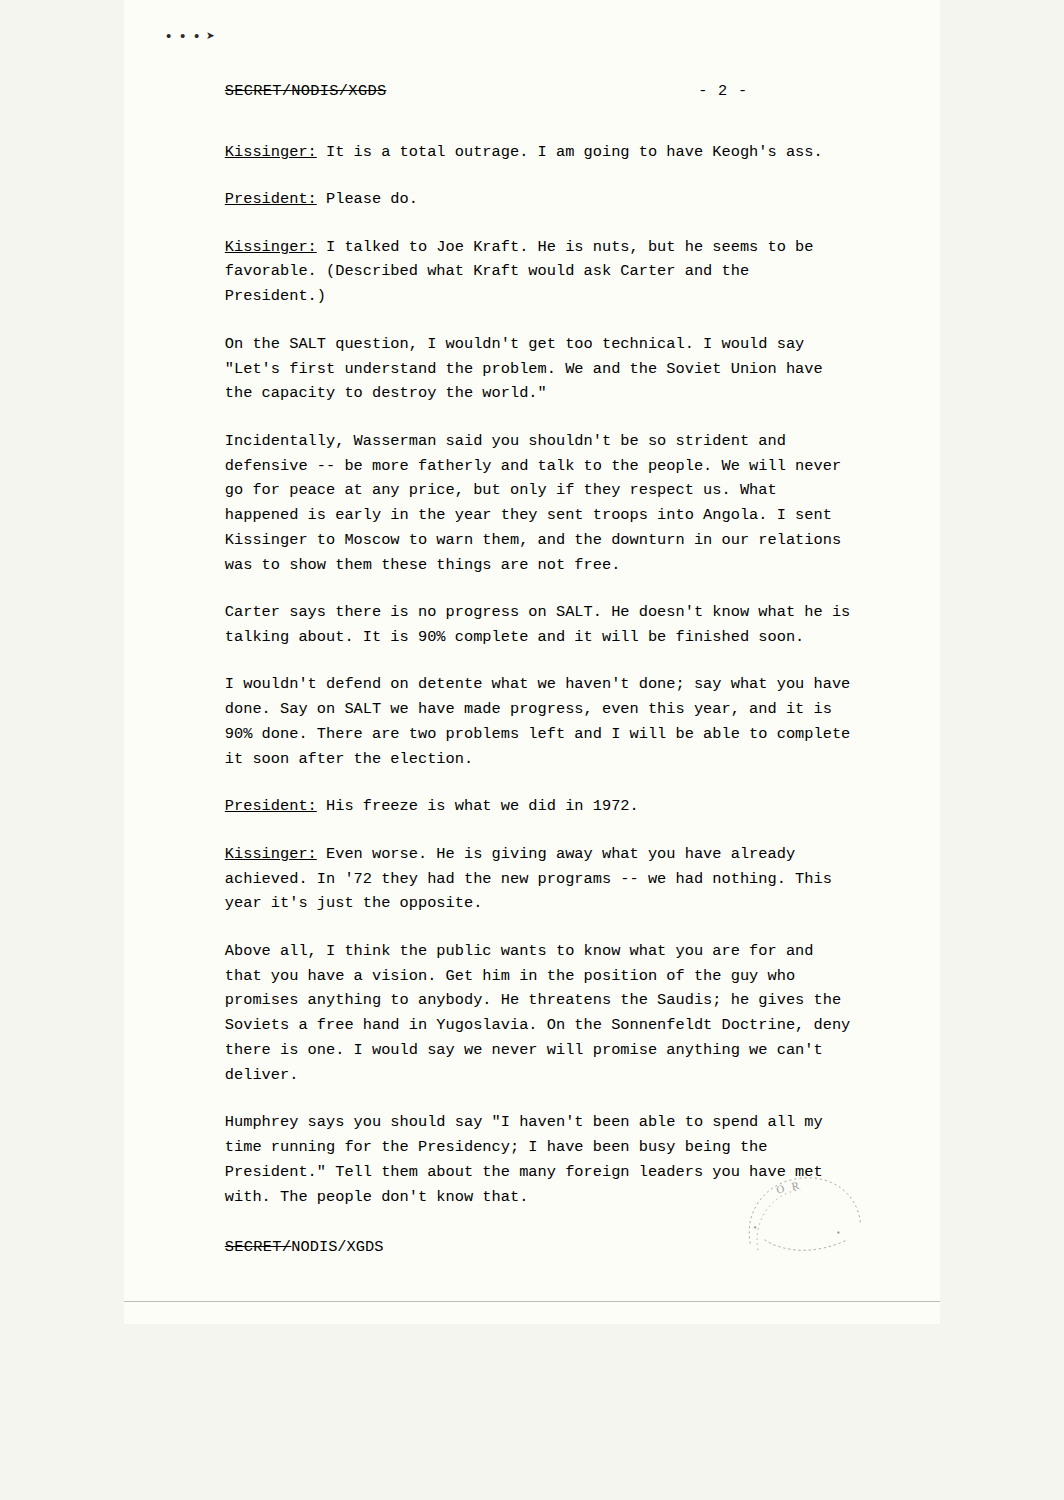•••➤
SECRET/NODIS/XGDS
- 2 -
Kissinger: It is a total outrage. I am going to have Keogh's ass.
President: Please do.
Kissinger: I talked to Joe Kraft. He is nuts, but he seems to be favorable. (Described what Kraft would ask Carter and the President.)
On the SALT question, I wouldn't get too technical. I would say "Let's first understand the problem. We and the Soviet Union have the capacity to destroy the world."
Incidentally, Wasserman said you shouldn't be so strident and defensive -- be more fatherly and talk to the people. We will never go for peace at any price, but only if they respect us. What happened is early in the year they sent troops into Angola. I sent Kissinger to Moscow to warn them, and the downturn in our relations was to show them these things are not free.
Carter says there is no progress on SALT. He doesn't know what he is talking about. It is 90% complete and it will be finished soon.
I wouldn't defend on detente what we haven't done; say what you have done. Say on SALT we have made progress, even this year, and it is 90% done. There are two problems left and I will be able to complete it soon after the election.
President: His freeze is what we did in 1972.
Kissinger: Even worse. He is giving away what you have already achieved. In '72 they had the new programs -- we had nothing. This year it's just the opposite.
Above all, I think the public wants to know what you are for and that you have a vision. Get him in the position of the guy who promises anything to anybody. He threatens the Saudis; he gives the Soviets a free hand in Yugoslavia. On the Sonnenfeldt Doctrine, deny there is one. I would say we never will promise anything we can't deliver.
Humphrey says you should say "I haven't been able to spend all my time running for the Presidency; I have been busy being the President." Tell them about the many foreign leaders you have met with. The people don't know that.
SECRET/NODIS/XGDS
O R • •